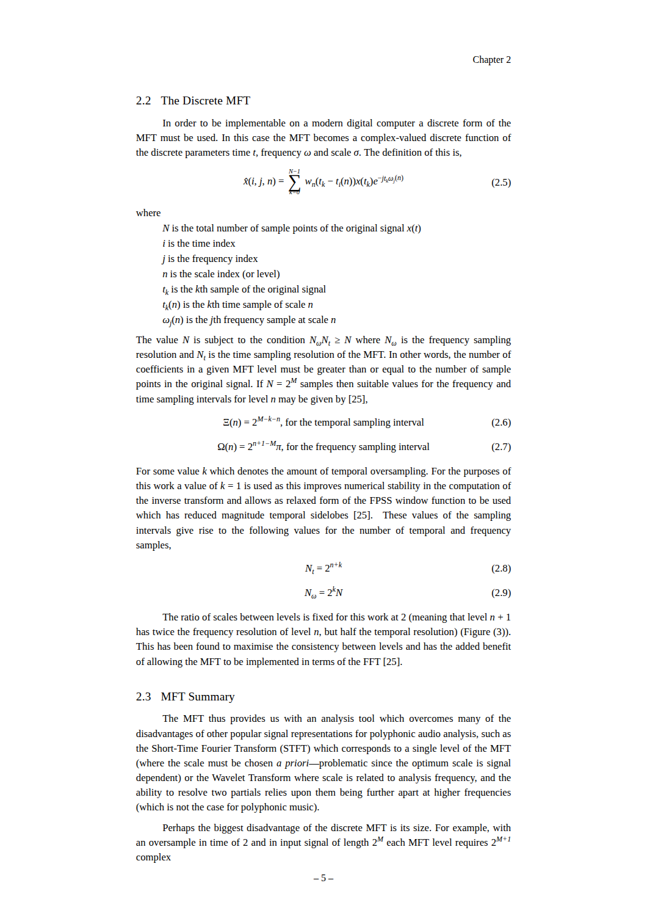Chapter 2
2.2 The Discrete MFT
In order to be implementable on a modern digital computer a discrete form of the MFT must be used. In this case the MFT becomes a complex-valued discrete function of the discrete parameters time t, frequency ω and scale σ. The definition of this is,
x̂(i, j, n) = N−1 ∑ k=0 wn(tk − ti(n))x(tk)e−jtkωj(n) (2.5)
where
N is the total number of sample points of the original signal x(t)
i is the time index
j is the frequency index
n is the scale index (or level)
tk is the kth sample of the original signal
tk(n) is the kth time sample of scale n
ωj(n) is the jth frequency sample at scale n
The value N is subject to the condition NωNt ≥ N where Nω is the frequency sampling resolution and Nt is the time sampling resolution of the MFT. In other words, the number of coefficients in a given MFT level must be greater than or equal to the number of sample points in the original signal. If N = 2M samples then suitable values for the frequency and time sampling intervals for level n may be given by [25],
Ξ(n) = 2M−k−n, for the temporal sampling interval (2.6)
Ω(n) = 2n+1−Mπ, for the frequency sampling interval (2.7)
For some value k which denotes the amount of temporal oversampling. For the purposes of this work a value of k = 1 is used as this improves numerical stability in the computation of the inverse transform and allows as relaxed form of the FPSS window function to be used which has reduced magnitude temporal sidelobes [25]. These values of the sampling intervals give rise to the following values for the number of temporal and frequency samples,
Nt = 2n+k (2.8)
Nω = 2kN (2.9)
The ratio of scales between levels is fixed for this work at 2 (meaning that level n + 1 has twice the frequency resolution of level n, but half the temporal resolution) (Figure (3)). This has been found to maximise the consistency between levels and has the added benefit of allowing the MFT to be implemented in terms of the FFT [25].
2.3 MFT Summary
The MFT thus provides us with an analysis tool which overcomes many of the disadvantages of other popular signal representations for polyphonic audio analysis, such as the Short-Time Fourier Transform (STFT) which corresponds to a single level of the MFT (where the scale must be chosen a priori—problematic since the optimum scale is signal dependent) or the Wavelet Transform where scale is related to analysis frequency, and the ability to resolve two partials relies upon them being further apart at higher frequencies (which is not the case for polyphonic music).
Perhaps the biggest disadvantage of the discrete MFT is its size. For example, with an oversample in time of 2 and in input signal of length 2M each MFT level requires 2M+1 complex
– 5 –